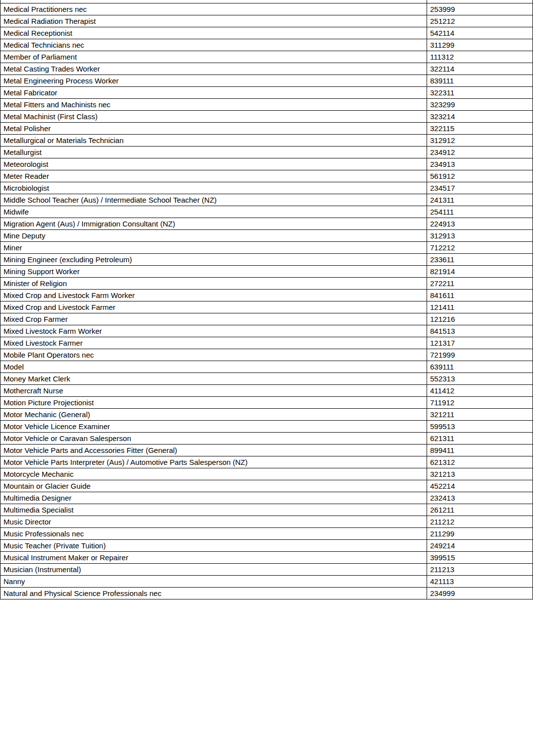| Medical Practitioners nec | 253999 |
| Medical Radiation Therapist | 251212 |
| Medical Receptionist | 542114 |
| Medical Technicians nec | 311299 |
| Member of Parliament | 111312 |
| Metal Casting Trades Worker | 322114 |
| Metal Engineering Process Worker | 839111 |
| Metal Fabricator | 322311 |
| Metal Fitters and Machinists nec | 323299 |
| Metal Machinist (First Class) | 323214 |
| Metal Polisher | 322115 |
| Metallurgical or Materials Technician | 312912 |
| Metallurgist | 234912 |
| Meteorologist | 234913 |
| Meter Reader | 561912 |
| Microbiologist | 234517 |
| Middle School Teacher (Aus) / Intermediate School Teacher (NZ) | 241311 |
| Midwife | 254111 |
| Migration Agent (Aus) / Immigration Consultant (NZ) | 224913 |
| Mine Deputy | 312913 |
| Miner | 712212 |
| Mining Engineer (excluding Petroleum) | 233611 |
| Mining Support Worker | 821914 |
| Minister of Religion | 272211 |
| Mixed Crop and Livestock Farm Worker | 841611 |
| Mixed Crop and Livestock Farmer | 121411 |
| Mixed Crop Farmer | 121216 |
| Mixed Livestock Farm Worker | 841513 |
| Mixed Livestock Farmer | 121317 |
| Mobile Plant Operators nec | 721999 |
| Model | 639111 |
| Money Market Clerk | 552313 |
| Mothercraft Nurse | 411412 |
| Motion Picture Projectionist | 711912 |
| Motor Mechanic (General) | 321211 |
| Motor Vehicle Licence Examiner | 599513 |
| Motor Vehicle or Caravan Salesperson | 621311 |
| Motor Vehicle Parts and Accessories Fitter (General) | 899411 |
| Motor Vehicle Parts Interpreter (Aus) / Automotive Parts Salesperson (NZ) | 621312 |
| Motorcycle Mechanic | 321213 |
| Mountain or Glacier Guide | 452214 |
| Multimedia Designer | 232413 |
| Multimedia Specialist | 261211 |
| Music Director | 211212 |
| Music Professionals nec | 211299 |
| Music Teacher (Private Tuition) | 249214 |
| Musical Instrument Maker or Repairer | 399515 |
| Musician (Instrumental) | 211213 |
| Nanny | 421113 |
| Natural and Physical Science Professionals nec | 234999 |